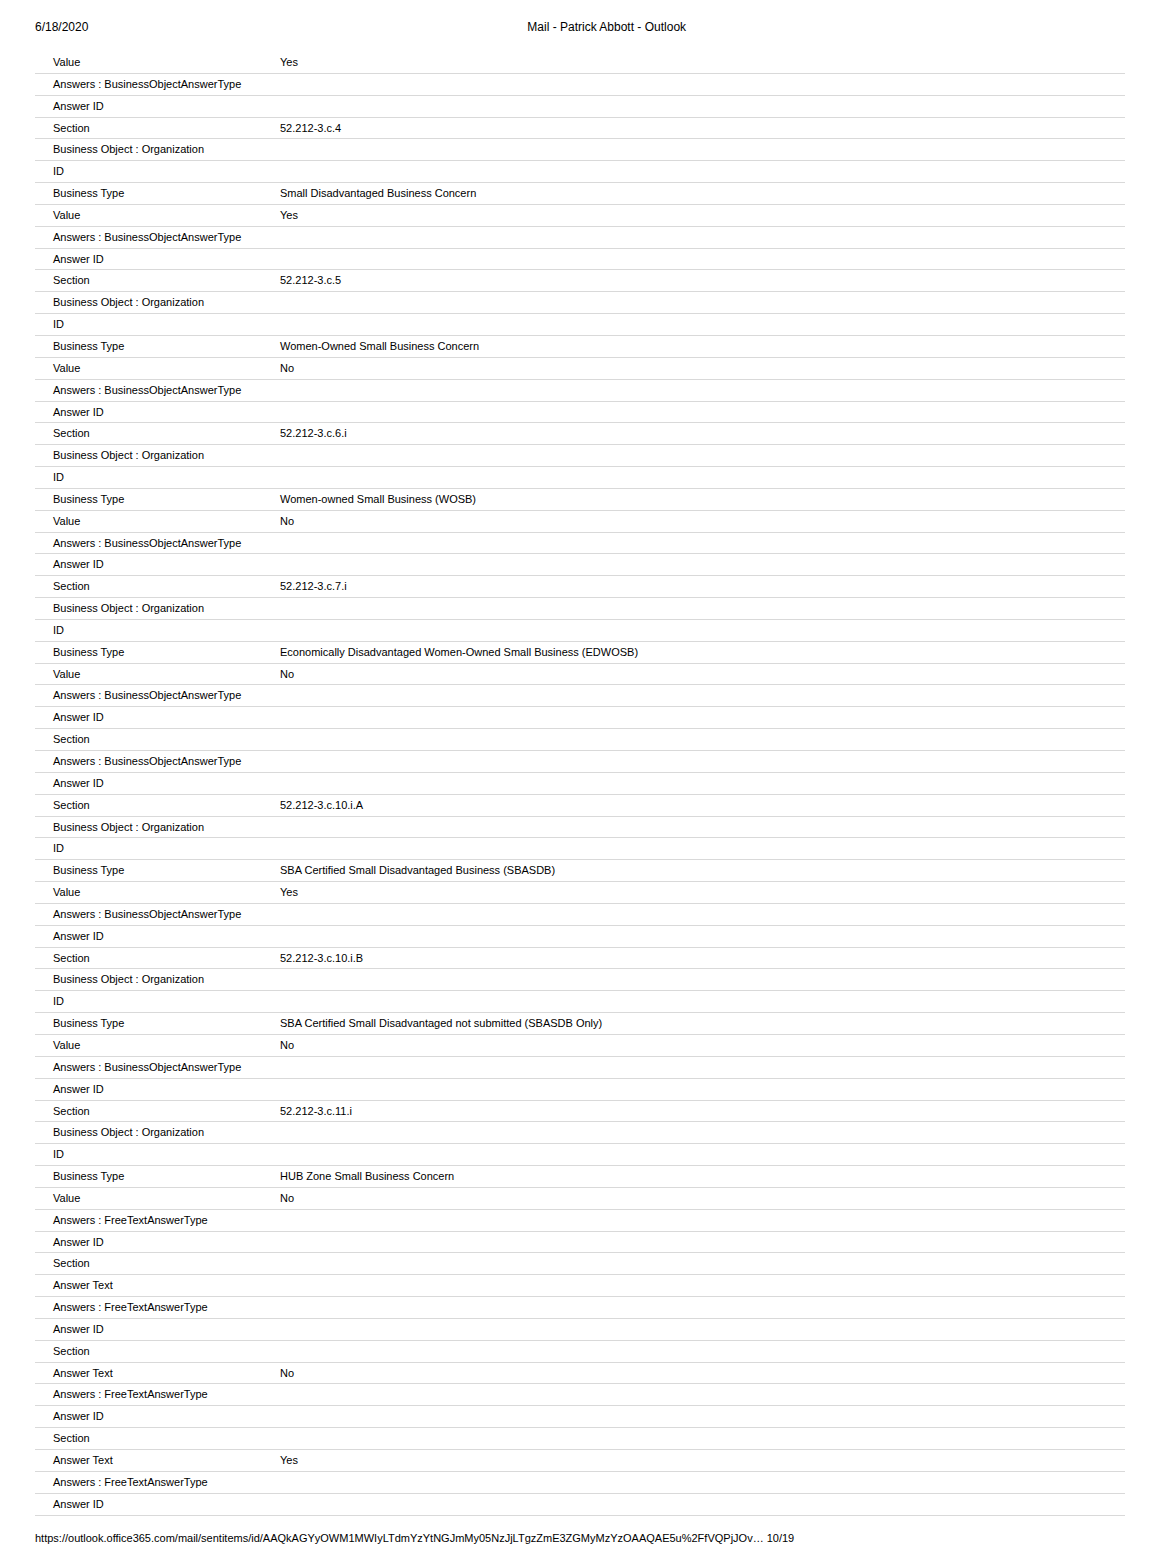6/18/2020
Mail - Patrick Abbott - Outlook
| Value | Yes |
| Answers : BusinessObjectAnswerType | |
| Answer ID | |
| Section | 52.212-3.c.4 |
| Business Object : Organization | |
| ID | |
| Business Type | Small Disadvantaged Business Concern |
| Value | Yes |
| Answers : BusinessObjectAnswerType | |
| Answer ID | |
| Section | 52.212-3.c.5 |
| Business Object : Organization | |
| ID | |
| Business Type | Women-Owned Small Business Concern |
| Value | No |
| Answers : BusinessObjectAnswerType | |
| Answer ID | |
| Section | 52.212-3.c.6.i |
| Business Object : Organization | |
| ID | |
| Business Type | Women-owned Small Business (WOSB) |
| Value | No |
| Answers : BusinessObjectAnswerType | |
| Answer ID | |
| Section | 52.212-3.c.7.i |
| Business Object : Organization | |
| ID | |
| Business Type | Economically Disadvantaged Women-Owned Small Business (EDWOSB) |
| Value | No |
| Answers : BusinessObjectAnswerType | |
| Answer ID | |
| Section | |
| Answers : BusinessObjectAnswerType | |
| Answer ID | |
| Section | 52.212-3.c.10.i.A |
| Business Object : Organization | |
| ID | |
| Business Type | SBA Certified Small Disadvantaged Business (SBASDB) |
| Value | Yes |
| Answers : BusinessObjectAnswerType | |
| Answer ID | |
| Section | 52.212-3.c.10.i.B |
| Business Object : Organization | |
| ID | |
| Business Type | SBA Certified Small Disadvantaged not submitted (SBASDB Only) |
| Value | No |
| Answers : BusinessObjectAnswerType | |
| Answer ID | |
| Section | 52.212-3.c.11.i |
| Business Object : Organization | |
| ID | |
| Business Type | HUB Zone Small Business Concern |
| Value | No |
| Answers : FreeTextAnswerType | |
| Answer ID | |
| Section | |
| Answer Text | |
| Answers : FreeTextAnswerType | |
| Answer ID | |
| Section | |
| Answer Text | No |
| Answers : FreeTextAnswerType | |
| Answer ID | |
| Section | |
| Answer Text | Yes |
| Answers : FreeTextAnswerType | |
| Answer ID | |
https://outlook.office365.com/mail/sentitems/id/AAQkAGYyOWM1MWIyLTdmYzYtNGJmMy05NzJjLTgzZmE3ZGMyMzYzOAAQAE5u%2FfVQPjJOv… 10/19